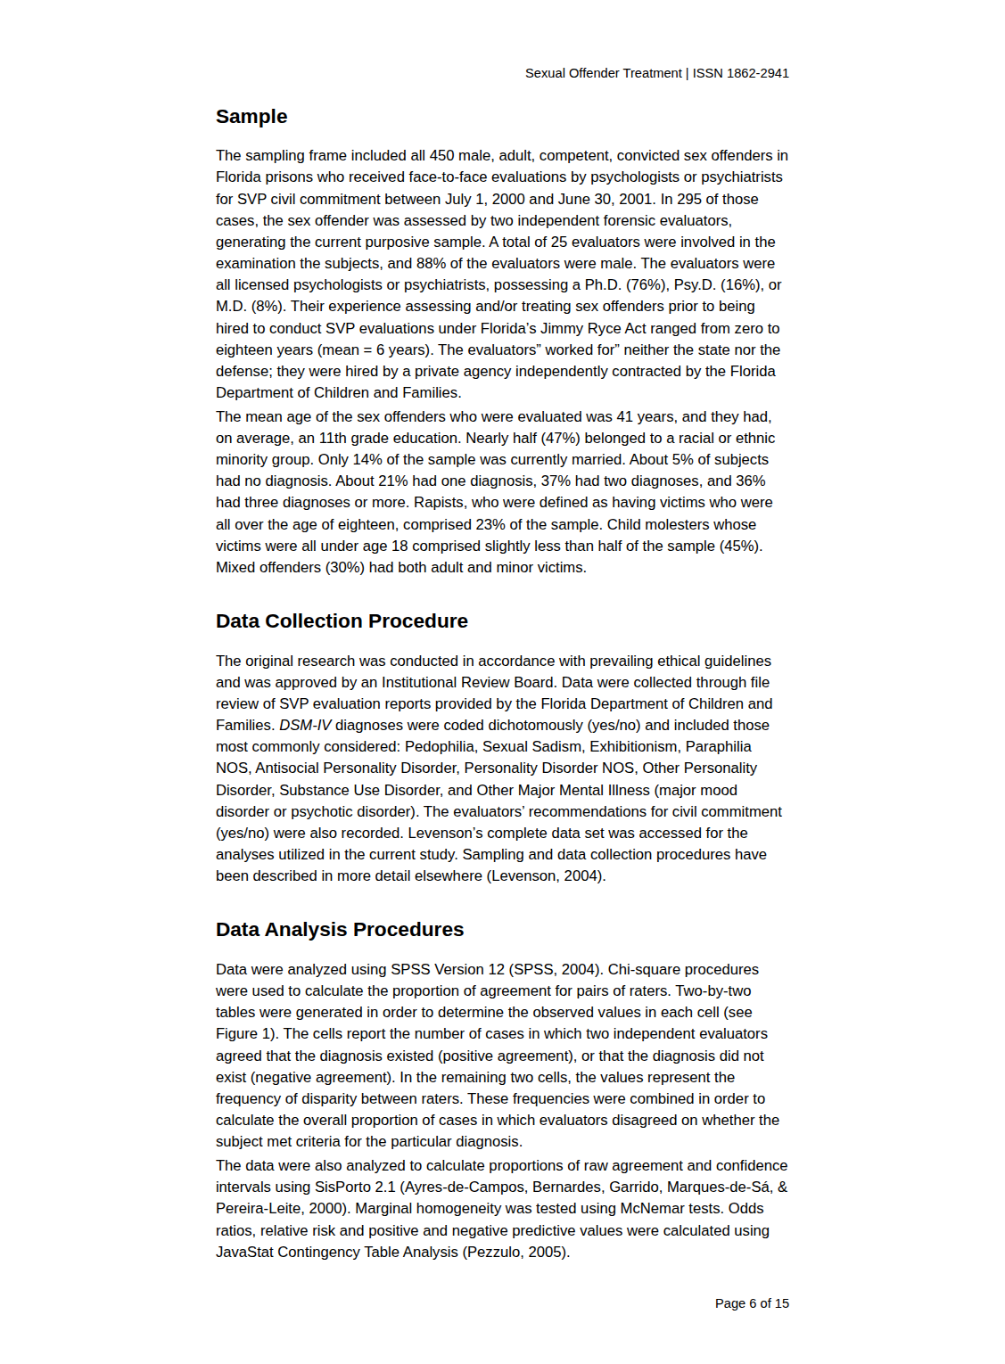Sexual Offender Treatment | ISSN 1862-2941
Sample
The sampling frame included all 450 male, adult, competent, convicted sex offenders in Florida prisons who received face-to-face evaluations by psychologists or psychiatrists for SVP civil commitment between July 1, 2000 and June 30, 2001. In 295 of those cases, the sex offender was assessed by two independent forensic evaluators, generating the current purposive sample. A total of 25 evaluators were involved in the examination the subjects, and 88% of the evaluators were male. The evaluators were all licensed psychologists or psychiatrists, possessing a Ph.D. (76%), Psy.D. (16%), or M.D. (8%). Their experience assessing and/or treating sex offenders prior to being hired to conduct SVP evaluations under Florida’s Jimmy Ryce Act ranged from zero to eighteen years (mean = 6 years). The evaluators” worked for” neither the state nor the defense; they were hired by a private agency independently contracted by the Florida Department of Children and Families.
The mean age of the sex offenders who were evaluated was 41 years, and they had, on average, an 11th grade education. Nearly half (47%) belonged to a racial or ethnic minority group. Only 14% of the sample was currently married. About 5% of subjects had no diagnosis. About 21% had one diagnosis, 37% had two diagnoses, and 36% had three diagnoses or more. Rapists, who were defined as having victims who were all over the age of eighteen, comprised 23% of the sample. Child molesters whose victims were all under age 18 comprised slightly less than half of the sample (45%). Mixed offenders (30%) had both adult and minor victims.
Data Collection Procedure
The original research was conducted in accordance with prevailing ethical guidelines and was approved by an Institutional Review Board. Data were collected through file review of SVP evaluation reports provided by the Florida Department of Children and Families. DSM-IV diagnoses were coded dichotomously (yes/no) and included those most commonly considered: Pedophilia, Sexual Sadism, Exhibitionism, Paraphilia NOS, Antisocial Personality Disorder, Personality Disorder NOS, Other Personality Disorder, Substance Use Disorder, and Other Major Mental Illness (major mood disorder or psychotic disorder). The evaluators’ recommendations for civil commitment (yes/no) were also recorded. Levenson’s complete data set was accessed for the analyses utilized in the current study. Sampling and data collection procedures have been described in more detail elsewhere (Levenson, 2004).
Data Analysis Procedures
Data were analyzed using SPSS Version 12 (SPSS, 2004). Chi-square procedures were used to calculate the proportion of agreement for pairs of raters. Two-by-two tables were generated in order to determine the observed values in each cell (see Figure 1). The cells report the number of cases in which two independent evaluators agreed that the diagnosis existed (positive agreement), or that the diagnosis did not exist (negative agreement). In the remaining two cells, the values represent the frequency of disparity between raters. These frequencies were combined in order to calculate the overall proportion of cases in which evaluators disagreed on whether the subject met criteria for the particular diagnosis.
The data were also analyzed to calculate proportions of raw agreement and confidence intervals using SisPorto 2.1 (Ayres-de-Campos, Bernardes, Garrido, Marques-de-Sá, & Pereira-Leite, 2000). Marginal homogeneity was tested using McNemar tests. Odds ratios, relative risk and positive and negative predictive values were calculated using JavaStat Contingency Table Analysis (Pezzulo, 2005).
Page 6 of 15